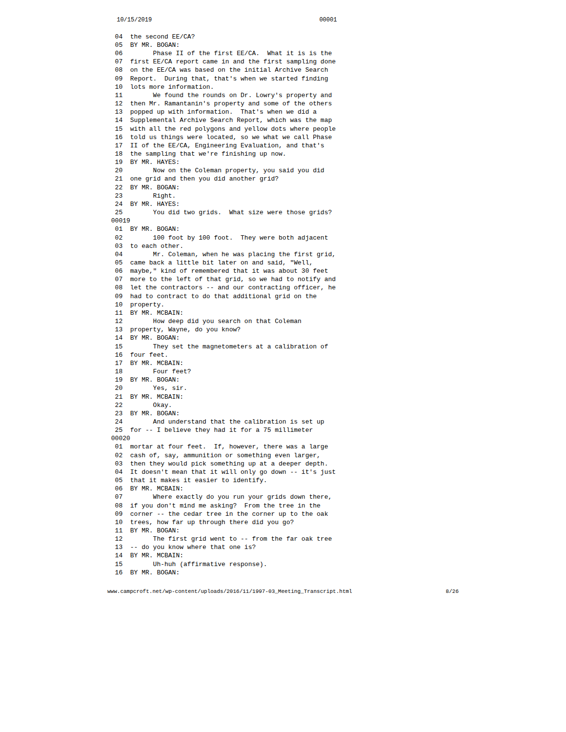10/15/2019 00001
  04  the second EE/CA?
  05  BY MR. BOGAN:
  06        Phase II of the first EE/CA.  What it is is the
  07  first EE/CA report came in and the first sampling done
  08  on the EE/CA was based on the initial Archive Search
  09  Report.  During that, that's when we started finding
  10  lots more information.
  11        We found the rounds on Dr. Lowry's property and
  12  then Mr. Ramantanin's property and some of the others
  13  popped up with information.  That's when we did a
  14  Supplemental Archive Search Report, which was the map
  15  with all the red polygons and yellow dots where people
  16  told us things were located, so we what we call Phase
  17  II of the EE/CA, Engineering Evaluation, and that's
  18  the sampling that we're finishing up now.
  19  BY MR. HAYES:
  20        Now on the Coleman property, you said you did
  21  one grid and then you did another grid?
  22  BY MR. BOGAN:
  23        Right.
  24  BY MR. HAYES:
  25        You did two grids.  What size were those grids?
 00019
  01  BY MR. BOGAN:
  02        100 foot by 100 foot.  They were both adjacent
  03  to each other.
  04        Mr. Coleman, when he was placing the first grid,
  05  came back a little bit later on and said, "Well,
  06  maybe," kind of remembered that it was about 30 feet
  07  more to the left of that grid, so we had to notify and
  08  let the contractors -- and our contracting officer, he
  09  had to contract to do that additional grid on the
  10  property.
  11  BY MR. MCBAIN:
  12        How deep did you search on that Coleman
  13  property, Wayne, do you know?
  14  BY MR. BOGAN:
  15        They set the magnetometers at a calibration of
  16  four feet.
  17  BY MR. MCBAIN:
  18        Four feet?
  19  BY MR. BOGAN:
  20        Yes, sir.
  21  BY MR. MCBAIN:
  22        Okay.
  23  BY MR. BOGAN:
  24        And understand that the calibration is set up
  25  for -- I believe they had it for a 75 millimeter
 00020
  01  mortar at four feet.  If, however, there was a large
  02  cash of, say, ammunition or something even larger,
  03  then they would pick something up at a deeper depth.
  04  It doesn't mean that it will only go down -- it's just
  05  that it makes it easier to identify.
  06  BY MR. MCBAIN:
  07        Where exactly do you run your grids down there,
  08  if you don't mind me asking?  From the tree in the
  09  corner -- the cedar tree in the corner up to the oak
  10  trees, how far up through there did you go?
  11  BY MR. BOGAN:
  12        The first grid went to -- from the far oak tree
  13  -- do you know where that one is?
  14  BY MR. MCBAIN:
  15        Uh-huh (affirmative response).
  16  BY MR. BOGAN:
www.campcroft.net/wp-content/uploads/2016/11/1997-03_Meeting_Transcript.html 8/26